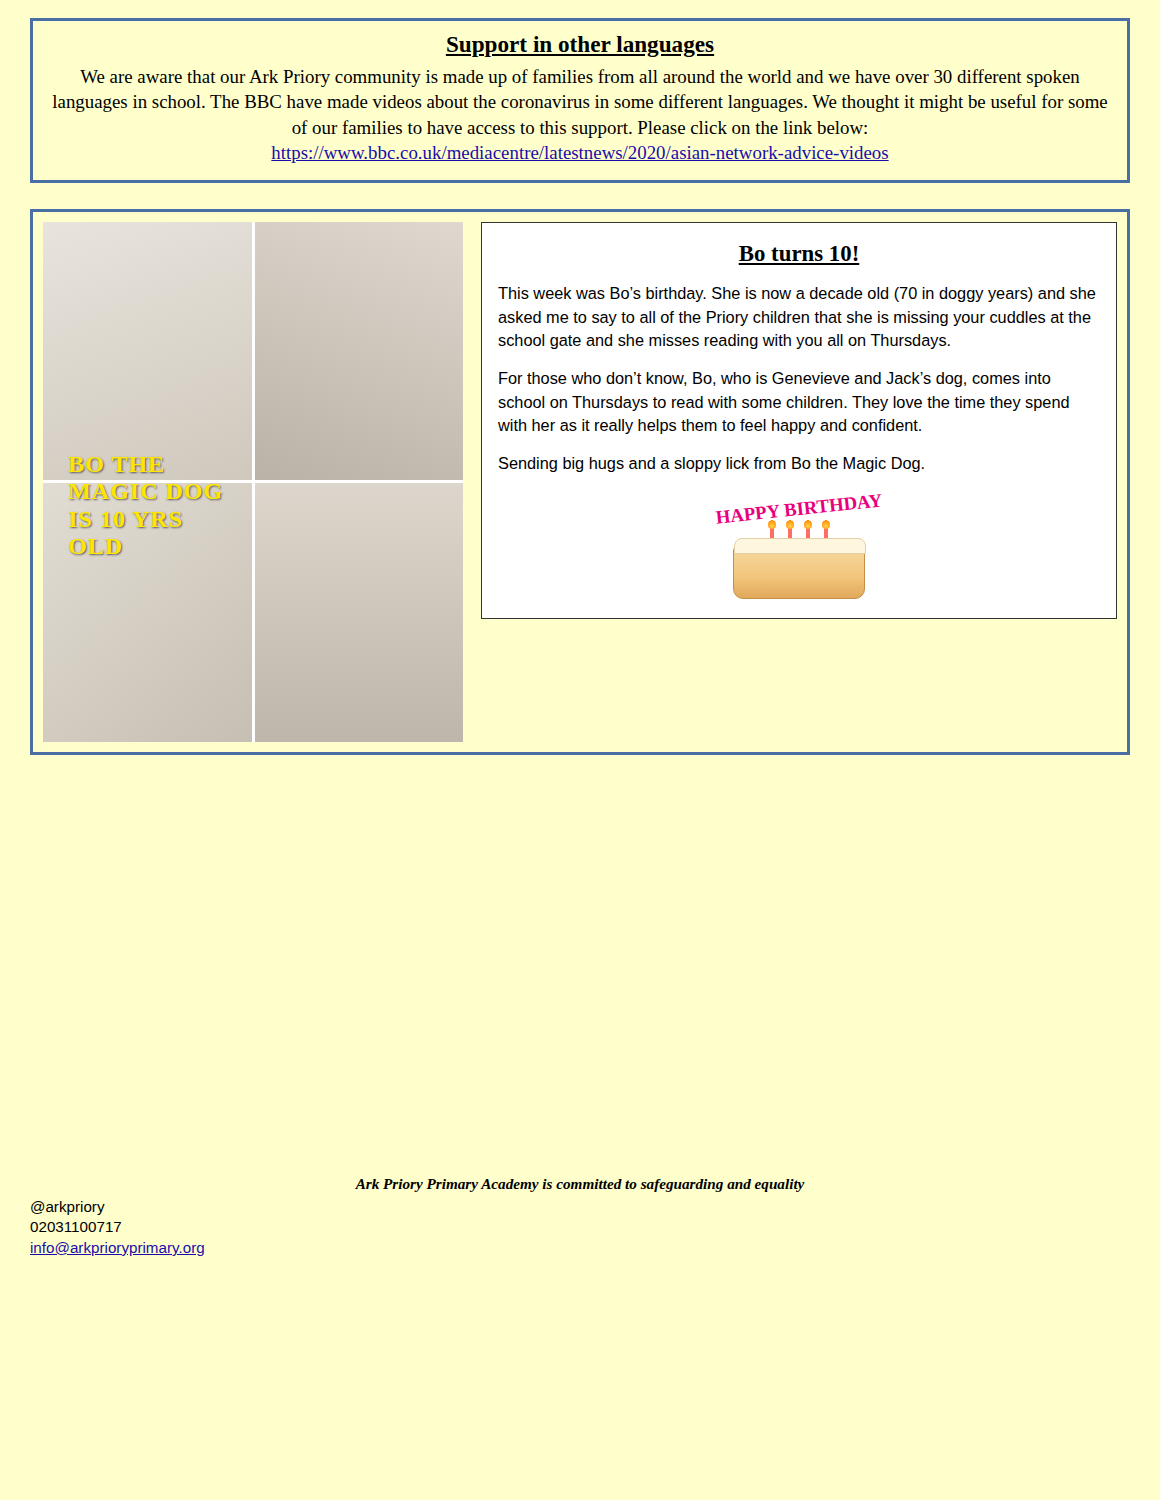Support in other languages
We are aware that our Ark Priory community is made up of families from all around the world and we have over 30 different spoken languages in school. The BBC have made videos about the coronavirus in some different languages. We thought it might be useful for some of our families to have access to this support. Please click on the link below:
https://www.bbc.co.uk/mediacentre/latestnews/2020/asian-network-advice-videos
BO THE
MAGIC DOG
IS 10 YRS
OLD
Bo turns 10!
This week was Bo’s birthday. She is now a decade old (70 in doggy years) and she asked me to say to all of the Priory children that she is missing your cuddles at the school gate and she misses reading with you all on Thursdays.
For those who don’t know, Bo, who is Genevieve and Jack’s dog, comes into school on Thursdays to read with some children. They love the time they spend with her as it really helps them to feel happy and confident.
Sending big hugs and a sloppy lick from Bo the Magic Dog.
HAPPY BIRTHDAY
Ark Priory Primary Academy is committed to safeguarding and equality
@arkpriory
02031100717
info@arkprioryprimary.org